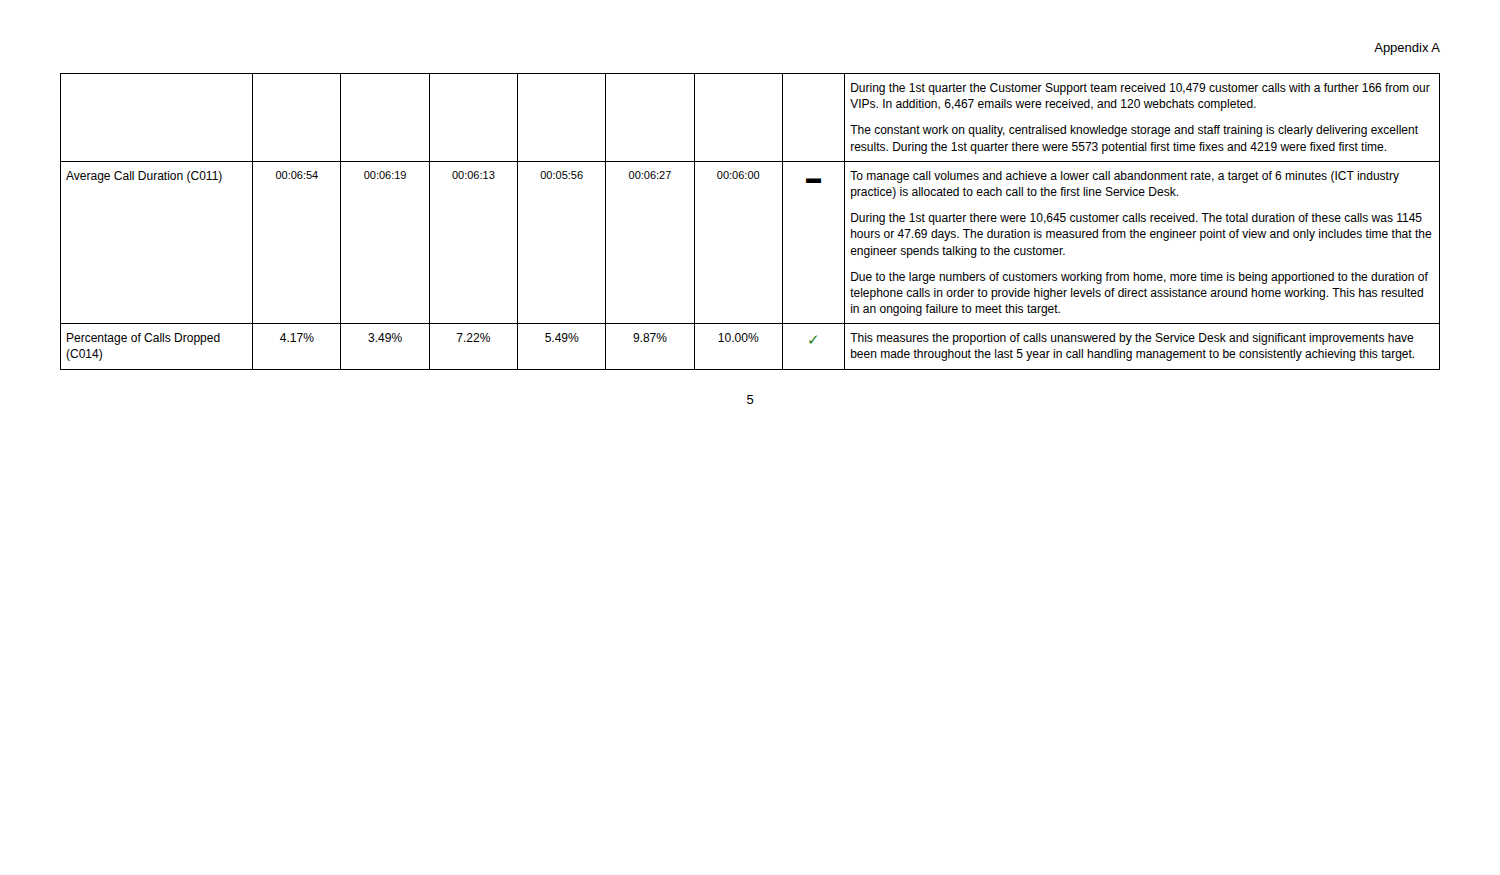Appendix A
| | | | | | | | | During the 1st quarter the Customer Support team received 10,479 customer calls with a further 166 from our VIPs. In addition, 6,467 emails were received, and 120 webchats completed. The constant work on quality, centralised knowledge storage and staff training is clearly delivering excellent results. During the 1st quarter there were 5573 potential first time fixes and 4219 were fixed first time. |
| Average Call Duration (C011) | 00:06:54 | 00:06:19 | 00:06:13 | 00:05:56 | 00:06:27 | 00:06:00 | ▬ | To manage call volumes and achieve a lower call abandonment rate, a target of 6 minutes (ICT industry practice) is allocated to each call to the first line Service Desk. During the 1st quarter there were 10,645 customer calls received. The total duration of these calls was 1145 hours or 47.69 days. The duration is measured from the engineer point of view and only includes time that the engineer spends talking to the customer. Due to the large numbers of customers working from home, more time is being apportioned to the duration of telephone calls in order to provide higher levels of direct assistance around home working. This has resulted in an ongoing failure to meet this target. |
| Percentage of Calls Dropped (C014) | 4.17% | 3.49% | 7.22% | 5.49% | 9.87% | 10.00% | ✓ | This measures the proportion of calls unanswered by the Service Desk and significant improvements have been made throughout the last 5 year in call handling management to be consistently achieving this target. |
5